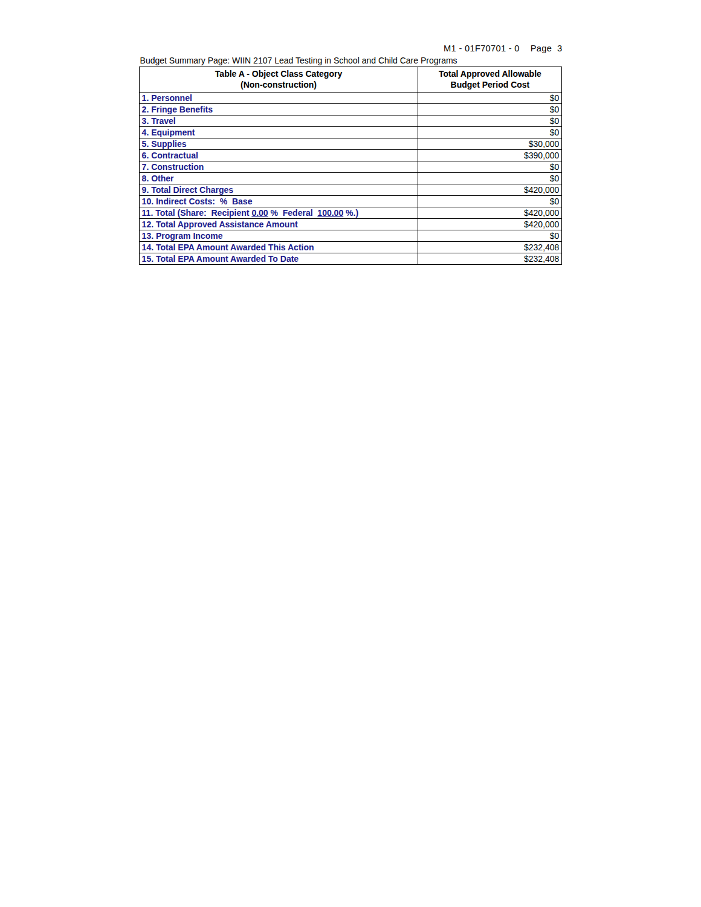M1 - 01F70701 - 0 Page 3
Budget Summary Page: WIIN 2107 Lead Testing in School and Child Care Programs
| Table A - Object Class Category (Non-construction) | Total Approved Allowable Budget Period Cost |
| --- | --- |
| 1. Personnel | $0 |
| 2. Fringe Benefits | $0 |
| 3. Travel | $0 |
| 4. Equipment | $0 |
| 5. Supplies | $30,000 |
| 6. Contractual | $390,000 |
| 7. Construction | $0 |
| 8. Other | $0 |
| 9. Total Direct Charges | $420,000 |
| 10. Indirect Costs: % Base | $0 |
| 11. Total (Share: Recipient 0.00 % Federal 100.00 %.) | $420,000 |
| 12. Total Approved Assistance Amount | $420,000 |
| 13. Program Income | $0 |
| 14. Total EPA Amount Awarded This Action | $232,408 |
| 15. Total EPA Amount Awarded To Date | $232,408 |